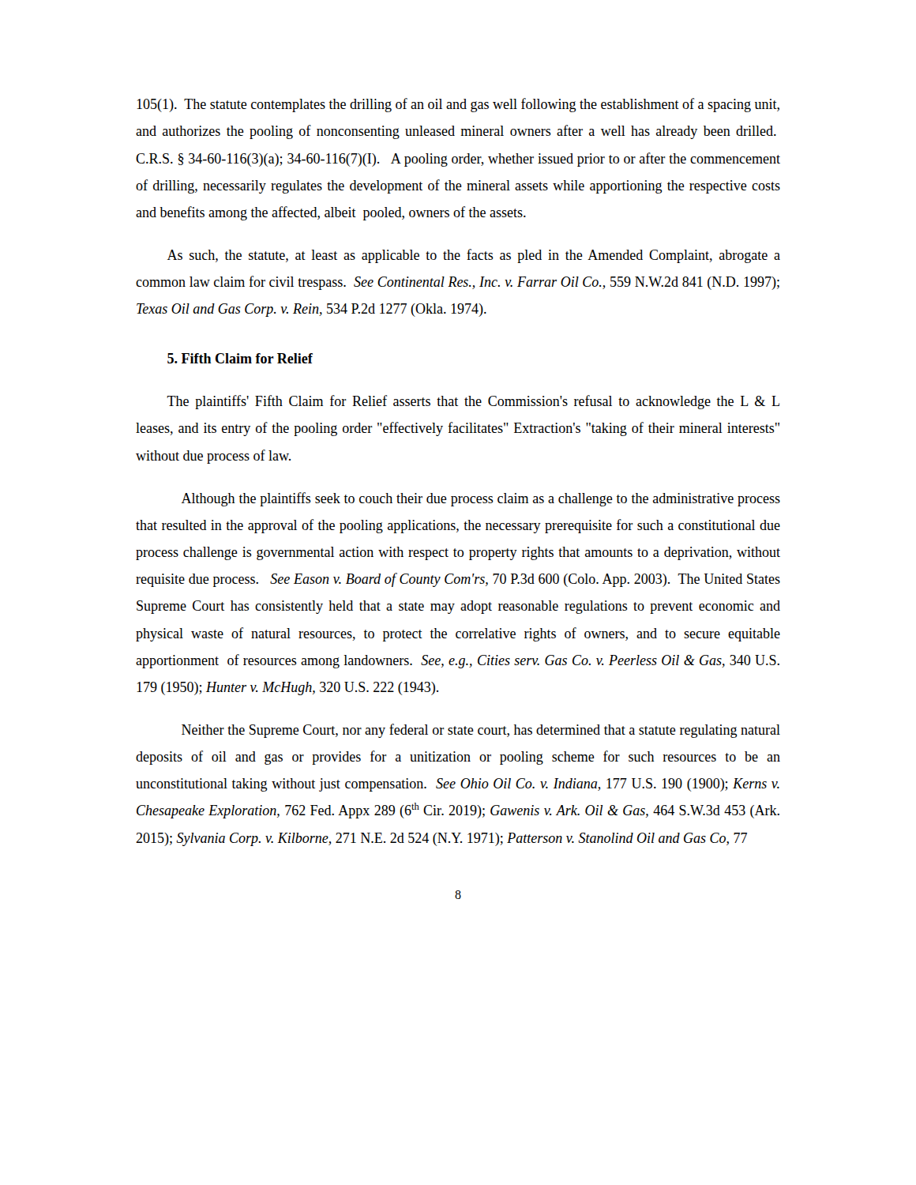105(1). The statute contemplates the drilling of an oil and gas well following the establishment of a spacing unit, and authorizes the pooling of nonconsenting unleased mineral owners after a well has already been drilled. C.R.S. § 34-60-116(3)(a); 34-60-116(7)(I). A pooling order, whether issued prior to or after the commencement of drilling, necessarily regulates the development of the mineral assets while apportioning the respective costs and benefits among the affected, albeit pooled, owners of the assets.
As such, the statute, at least as applicable to the facts as pled in the Amended Complaint, abrogate a common law claim for civil trespass. See Continental Res., Inc. v. Farrar Oil Co., 559 N.W.2d 841 (N.D. 1997); Texas Oil and Gas Corp. v. Rein, 534 P.2d 1277 (Okla. 1974).
5. Fifth Claim for Relief
The plaintiffs' Fifth Claim for Relief asserts that the Commission's refusal to acknowledge the L & L leases, and its entry of the pooling order "effectively facilitates" Extraction's "taking of their mineral interests" without due process of law.
Although the plaintiffs seek to couch their due process claim as a challenge to the administrative process that resulted in the approval of the pooling applications, the necessary prerequisite for such a constitutional due process challenge is governmental action with respect to property rights that amounts to a deprivation, without requisite due process. See Eason v. Board of County Com'rs, 70 P.3d 600 (Colo. App. 2003). The United States Supreme Court has consistently held that a state may adopt reasonable regulations to prevent economic and physical waste of natural resources, to protect the correlative rights of owners, and to secure equitable apportionment of resources among landowners. See, e.g., Cities serv. Gas Co. v. Peerless Oil & Gas, 340 U.S. 179 (1950); Hunter v. McHugh, 320 U.S. 222 (1943).
Neither the Supreme Court, nor any federal or state court, has determined that a statute regulating natural deposits of oil and gas or provides for a unitization or pooling scheme for such resources to be an unconstitutional taking without just compensation. See Ohio Oil Co. v. Indiana, 177 U.S. 190 (1900); Kerns v. Chesapeake Exploration, 762 Fed. Appx 289 (6th Cir. 2019); Gawenis v. Ark. Oil & Gas, 464 S.W.3d 453 (Ark. 2015); Sylvania Corp. v. Kilborne, 271 N.E. 2d 524 (N.Y. 1971); Patterson v. Stanolind Oil and Gas Co, 77
8